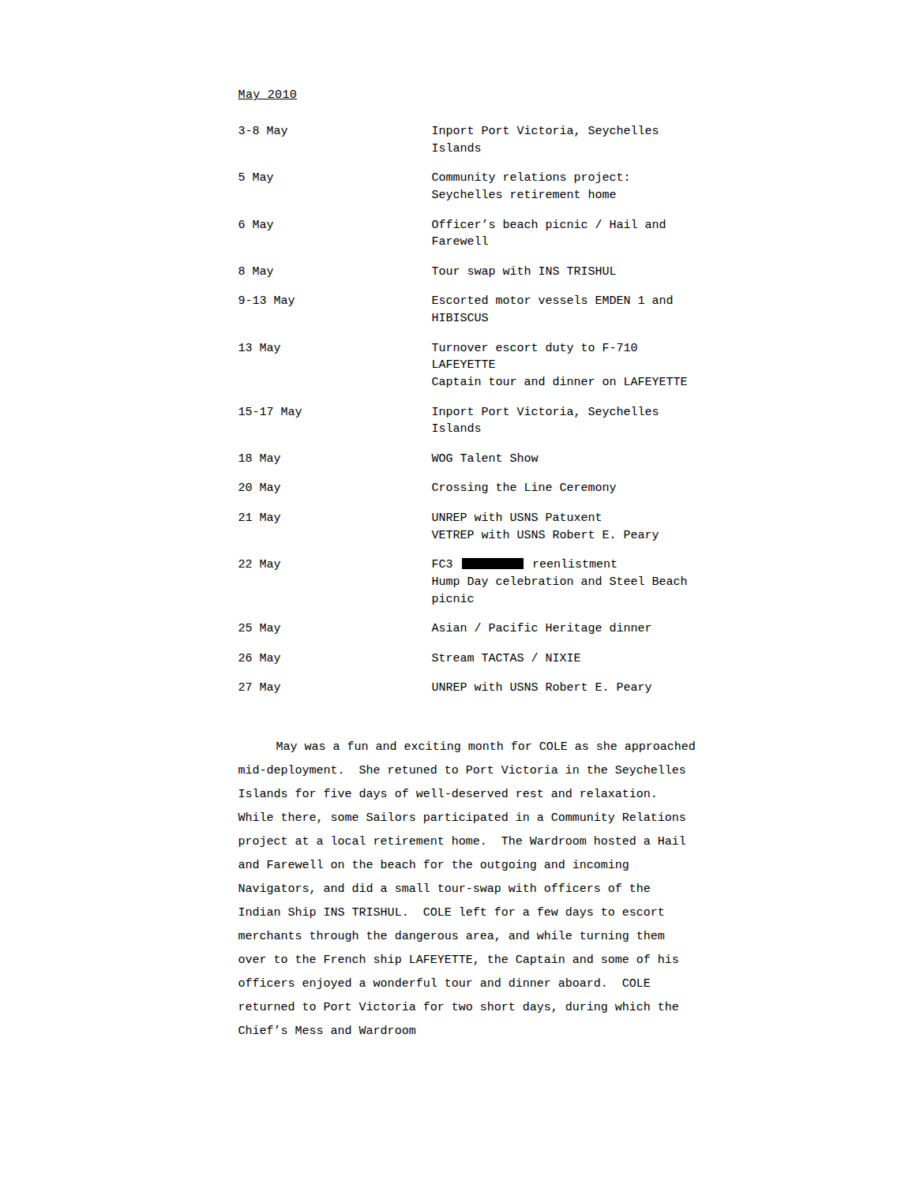May 2010
| 3-8 May | Inport Port Victoria, Seychelles Islands |
| 5 May | Community relations project: Seychelles retirement home |
| 6 May | Officer’s beach picnic / Hail and Farewell |
| 8 May | Tour swap with INS TRISHUL |
| 9-13 May | Escorted motor vessels EMDEN 1 and HIBISCUS |
| 13 May | Turnover escort duty to F-710 LAFEYETTE Captain tour and dinner on LAFEYETTE |
| 15-17 May | Inport Port Victoria, Seychelles Islands |
| 18 May | WOG Talent Show |
| 20 May | Crossing the Line Ceremony |
| 21 May | UNREP with USNS Patuxent VETREP with USNS Robert E. Peary |
| 22 May | FC3 reenlistment Hump Day celebration and Steel Beach picnic |
| 25 May | Asian / Pacific Heritage dinner |
| 26 May | Stream TACTAS / NIXIE |
| 27 May | UNREP with USNS Robert E. Peary |
May was a fun and exciting month for COLE as she approached mid-deployment. She retuned to Port Victoria in the Seychelles Islands for five days of well-deserved rest and relaxation. While there, some Sailors participated in a Community Relations project at a local retirement home. The Wardroom hosted a Hail and Farewell on the beach for the outgoing and incoming Navigators, and did a small tour-swap with officers of the Indian Ship INS TRISHUL. COLE left for a few days to escort merchants through the dangerous area, and while turning them over to the French ship LAFEYETTE, the Captain and some of his officers enjoyed a wonderful tour and dinner aboard. COLE returned to Port Victoria for two short days, during which the Chief’s Mess and Wardroom